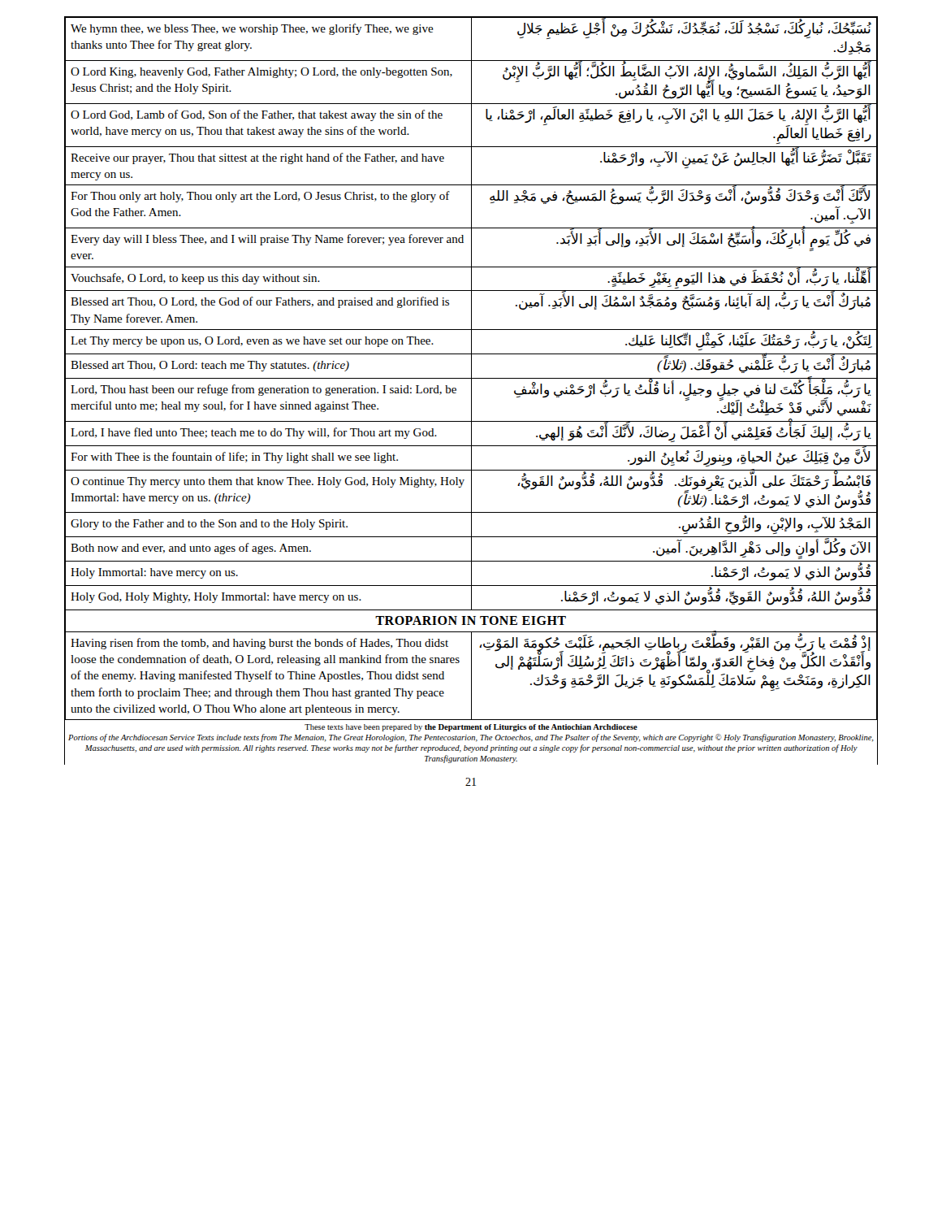| We hymn thee, we bless Thee, we worship Thee, we glorify Thee, we give thanks unto Thee for Thy great glory. | نُسَبِّحُكَ، نُبارِكُكَ، نَسْجُدُ لَكَ، نُمَجِّدُكَ، نَشْكُرُكَ مِنْ أَجْلِ عَظيمِ جَلالِ مَجْدِك. |
| O Lord King, heavenly God, Father Almighty; O Lord, the only-begotten Son, Jesus Christ; and the Holy Spirit. | أَيُّها الرَّبُّ المَلِكُ، السَّماويُّ، الإِلهُ، الآبُ الضَّابِطُ الكُلَّ؛ أَيُّها الرَّبُّ الإِبْنُ الوَحيدُ، يا يَسوعُ المَسيح؛ ويا أَيُّها الرّوحُ القُدُس. |
| O Lord God, Lamb of God, Son of the Father, that takest away the sin of the world, have mercy on us, Thou that takest away the sins of the world. | أَيُّها الرَّبُّ الإِلهُ، يا حَمَلَ اللهِ يا ابْنَ الآبِ، يا رافِعَ خَطيئَةِ العالَمِ، ارْحَمْنا، يا رافِعَ خَطايا العالَمِ. |
| Receive our prayer, Thou that sittest at the right hand of the Father, and have mercy on us. | تَقَبَّلْ تَضَرُّعَنا أَيُّها الجالِسُ عَنْ يَمينِ الآبِ، وارْحَمْنا. |
| For Thou only art holy, Thou only art the Lord, O Jesus Christ, to the glory of God the Father. Amen. | لأَنَّكَ أَنْتَ وَحْدَكَ قُدُّوسٌ، أَنْتَ وَحْدَكَ الرَّبُّ يَسوعُ المَسيحُ، في مَجْدِ اللهِ الآبِ. آمين. |
| Every day will I bless Thee, and I will praise Thy Name forever; yea forever and ever. | في كُلِّ يَومٍ أُبارِكُكَ، وأُسَبِّحُ اسْمَكَ إلى الأَبَدِ، وإلى أَبَدِ الأَبَد. |
| Vouchsafe, O Lord, to keep us this day without sin. | أَهِّلْنا، يا رَبُّ، أَنْ نُحْفَظَ في هذا اليَومِ بِغَيْرِ خَطيئَةٍ. |
| Blessed art Thou, O Lord, the God of our Fathers, and praised and glorified is Thy Name forever. Amen. | مُبارَكٌ أَنْتَ يا رَبُّ، إلهَ آبائِنا، وَمُسَبَّحٌ ومُمَجَّدٌ اسْمُكَ إلى الأَبَدِ. آمين. |
| Let Thy mercy be upon us, O Lord, even as we have set our hope on Thee. | لِتَكُنْ، يا رَبُّ، رَحْمَتُكَ علَيْنا، كَمِثْلِ اتِّكالِنا عَليك. |
| Blessed art Thou, O Lord: teach me Thy statutes. (thrice) | مُبارَكٌ أَنْتَ يا رَبُّ عَلِّمْني حُقوقَك. (ثلاثاً) |
| Lord, Thou hast been our refuge from generation to generation. I said: Lord, be merciful unto me; heal my soul, for I have sinned against Thee. | يا رَبُّ، مَلْجَأً كُنْتَ لنا في جيلٍ وجيلٍ، أنا قُلْتُ يا رَبُّ ارْحَمْني واشْفِ نَفْسي لأَنَّني قَدْ خَطِئْتُ إلَيْك. |
| Lord, I have fled unto Thee; teach me to do Thy will, for Thou art my God. | يا رَبُّ، إليكَ لَجَأْتُ فَعَلِمْني أَنْ أَعْمَلَ رِضاكَ، لأَنَّكَ أَنْتَ هُوَ إلهي. |
| For with Thee is the fountain of life; in Thy light shall we see light. | لأَنَّ مِنْ قِبَلِكَ عينُ الحياةِ، وبِنورِكَ نُعايِنُ النور. |
| O continue Thy mercy unto them that know Thee. Holy God, Holy Mighty, Holy Immortal: have mercy on us. (thrice) | فَابْسُطْ رَحْمَتَكَ على الَّذينَ يَعْرِفونَك. قُدُّوسٌ اللهُ، قُدُّوسٌ القَويُّ، قُدُّوسٌ الذي لا يَموتُ، ارْحَمْنا. (ثلاثاً) |
| Glory to the Father and to the Son and to the Holy Spirit. | المَجْدُ للآبِ، والإبْنِ، والرُّوحِ القُدُسِ. |
| Both now and ever, and unto ages of ages. Amen. | الآنَ وكُلَّ أوانٍ وإلى دَهْرِ الدَّاهِرينَ. آمين. |
| Holy Immortal: have mercy on us. | قُدُّوسٌ الذي لا يَموتُ، ارْحَمْنا. |
| Holy God, Holy Mighty, Holy Immortal: have mercy on us. | قُدُّوسٌ اللهُ، قُدُّوسٌ القَويِّ، قُدُّوسٌ الذي لا يَموتُ، ارْحَمْنا. |
| TROPARION IN TONE EIGHT |
| Having risen from the tomb, and having burst the bonds of Hades, Thou didst loose the condemnation of death, O Lord, releasing all mankind from the snares of the enemy. Having manifested Thyself to Thine Apostles, Thou didst send them forth to proclaim Thee; and through them Thou hast granted Thy peace unto the civilized world, O Thou Who alone art plenteous in mercy. | إذْ قُمْتَ يا رَبُّ مِنَ القَبْرِ، وقَطَّعْتَ رِباطاتِ الجَحيمِ، غَلَبْتَ حُكومَةَ المَوْتِ، وأَنْقَذْتَ الكُلَّ مِنْ فِخاخِ العَدوّ، ولمّا أَظْهَرْتَ ذاتَكَ لِرُسُلِكَ أَرْسَلْتَهُمْ إلى الكِرازةِ، ومَنَحْتَ بِهِمْ سَلامَكَ لِلْمَسْكونَةِ يا جَزيلَ الرَّحْمَةِ وَحْدَك. |
These texts have been prepared by the Department of Liturgics of the Antiochian Archdiocese
Portions of the Archdiocesan Service Texts include texts from The Menaion, The Great Horologion, The Pentecostarion, The Octoechos, and The Psalter of the Seventy, which are Copyright © Holy Transfiguration Monastery, Brookline, Massachusetts, and are used with permission. All rights reserved. These works may not be further reproduced, beyond printing out a single copy for personal non-commercial use, without the prior written authorization of Holy Transfiguration Monastery.
21